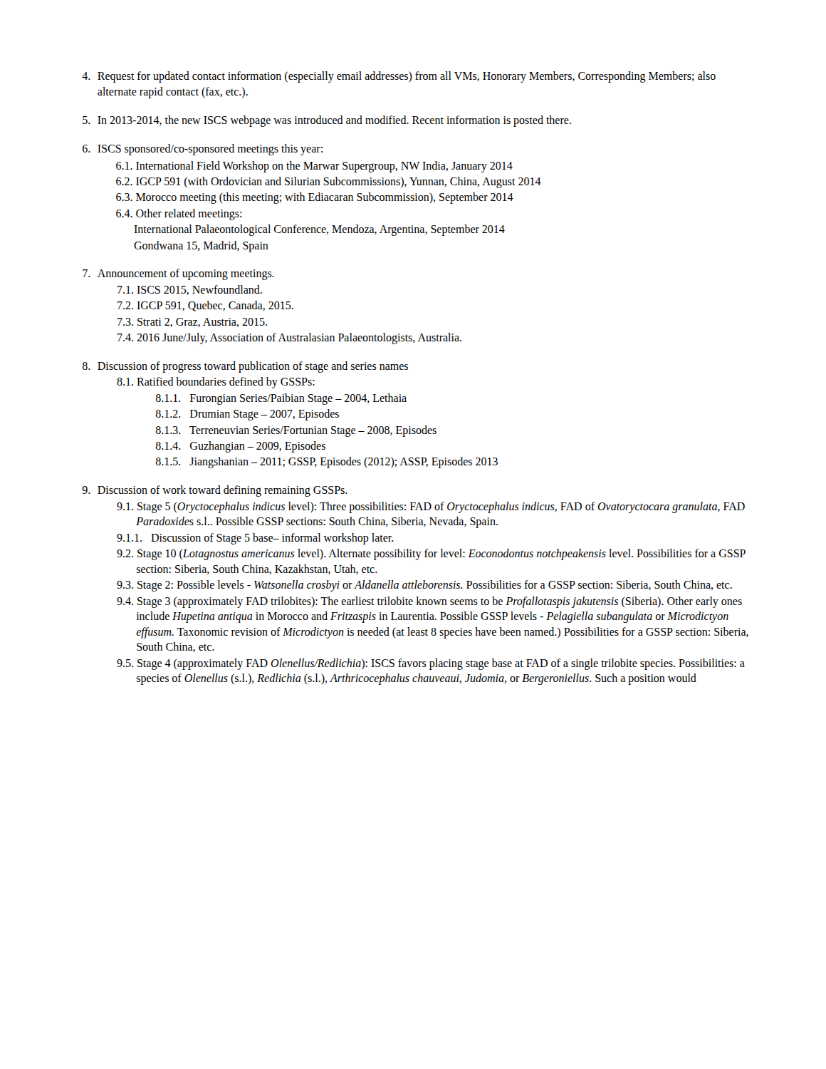Request for updated contact information (especially email addresses) from all VMs, Honorary Members, Corresponding Members; also alternate rapid contact (fax, etc.).
In 2013-2014, the new ISCS webpage was introduced and modified. Recent information is posted there.
ISCS sponsored/co-sponsored meetings this year:
6.1. International Field Workshop on the Marwar Supergroup, NW India, January 2014
6.2. IGCP 591 (with Ordovician and Silurian Subcommissions), Yunnan, China, August 2014
6.3. Morocco meeting (this meeting; with Ediacaran Subcommission), September 2014
6.4. Other related meetings:
International Palaeontological Conference, Mendoza, Argentina, September 2014
Gondwana 15, Madrid, Spain
Announcement of upcoming meetings.
7.1. ISCS 2015, Newfoundland.
7.2. IGCP 591, Quebec, Canada, 2015.
7.3. Strati 2, Graz, Austria, 2015.
7.4. 2016 June/July, Association of Australasian Palaeontologists, Australia.
Discussion of progress toward publication of stage and series names
8.1. Ratified boundaries defined by GSSPs:
8.1.1. Furongian Series/Paibian Stage – 2004, Lethaia
8.1.2. Drumian Stage – 2007, Episodes
8.1.3. Terreneuvian Series/Fortunian Stage – 2008, Episodes
8.1.4. Guzhangian – 2009, Episodes
8.1.5. Jiangshanian – 2011; GSSP, Episodes (2012); ASSP, Episodes 2013
Discussion of work toward defining remaining GSSPs.
9.1. Stage 5 (Oryctocephalus indicus level): Three possibilities: FAD of Oryctocephalus indicus, FAD of Ovatoryctocara granulata, FAD Paradoxides s.l.. Possible GSSP sections: South China, Siberia, Nevada, Spain.
9.1.1. Discussion of Stage 5 base– informal workshop later.
9.2. Stage 10 (Lotagnostus americanus level). Alternate possibility for level: Eoconodontus notchpeakensis level. Possibilities for a GSSP section: Siberia, South China, Kazakhstan, Utah, etc.
9.3. Stage 2: Possible levels - Watsonella crosbyi or Aldanella attleborensis. Possibilities for a GSSP section: Siberia, South China, etc.
9.4. Stage 3 (approximately FAD trilobites): The earliest trilobite known seems to be Profallotaspis jakutensis (Siberia). Other early ones include Hupetina antiqua in Morocco and Fritzaspis in Laurentia. Possible GSSP levels - Pelagiella subangulata or Microdictyon effusum. Taxonomic revision of Microdictyon is needed (at least 8 species have been named.) Possibilities for a GSSP section: Siberia, South China, etc.
9.5. Stage 4 (approximately FAD Olenellus/Redlichia): ISCS favors placing stage base at FAD of a single trilobite species. Possibilities: a species of Olenellus (s.l.), Redlichia (s.l.), Arthricocephalus chauveaui, Judomia, or Bergeroniellus. Such a position would